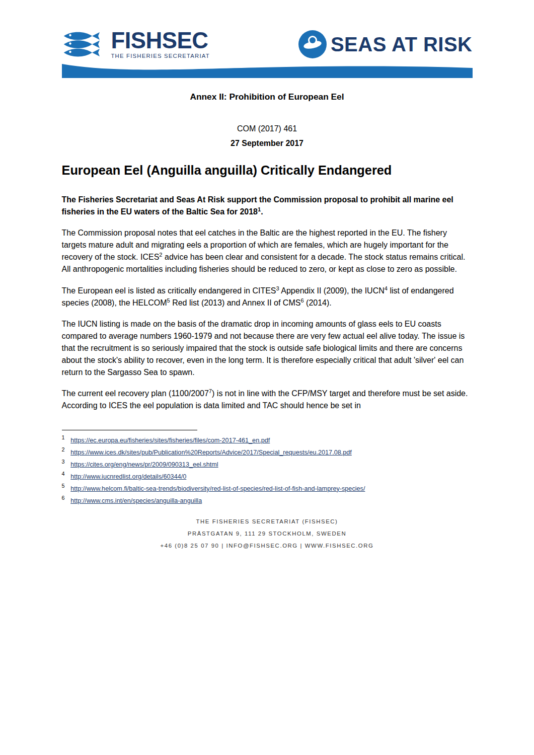FISHSEC THE FISHERIES SECRETARIAT
SEAS AT RISK
Annex II: Prohibition of European Eel
COM (2017) 461
27 September 2017
European Eel (Anguilla anguilla) Critically Endangered
The Fisheries Secretariat and Seas At Risk support the Commission proposal to prohibit all marine eel fisheries in the EU waters of the Baltic Sea for 20181.
The Commission proposal notes that eel catches in the Baltic are the highest reported in the EU. The fishery targets mature adult and migrating eels a proportion of which are females, which are hugely important for the recovery of the stock. ICES2 advice has been clear and consistent for a decade. The stock status remains critical. All anthropogenic mortalities including fisheries should be reduced to zero, or kept as close to zero as possible.
The European eel is listed as critically endangered in CITES3 Appendix II (2009), the IUCN4 list of endangered species (2008), the HELCOM5 Red list (2013) and Annex II of CMS6 (2014).
The IUCN listing is made on the basis of the dramatic drop in incoming amounts of glass eels to EU coasts compared to average numbers 1960-1979 and not because there are very few actual eel alive today. The issue is that the recruitment is so seriously impaired that the stock is outside safe biological limits and there are concerns about the stock's ability to recover, even in the long term. It is therefore especially critical that adult 'silver' eel can return to the Sargasso Sea to spawn.
The current eel recovery plan (1100/20077) is not in line with the CFP/MSY target and therefore must be set aside. According to ICES the eel population is data limited and TAC should hence be set in
https://ec.europa.eu/fisheries/sites/fisheries/files/com-2017-461_en.pdf
https://www.ices.dk/sites/pub/Publication%20Reports/Advice/2017/Special_requests/eu.2017.08.pdf
https://cites.org/eng/news/pr/2009/090313_eel.shtml
http://www.iucnredlist.org/details/60344/0
http://www.helcom.fi/baltic-sea-trends/biodiversity/red-list-of-species/red-list-of-fish-and-lamprey-species/
http://www.cms.int/en/species/anguilla-anguilla
THE FISHERIES SECRETARIAT (FISHSEC)
PRÄSTGATAN 9, 111 29 STOCKHOLM, SWEDEN
+46 (0)8 25 07 90 | INFO@FISHSEC.ORG | WWW.FISHSEC.ORG